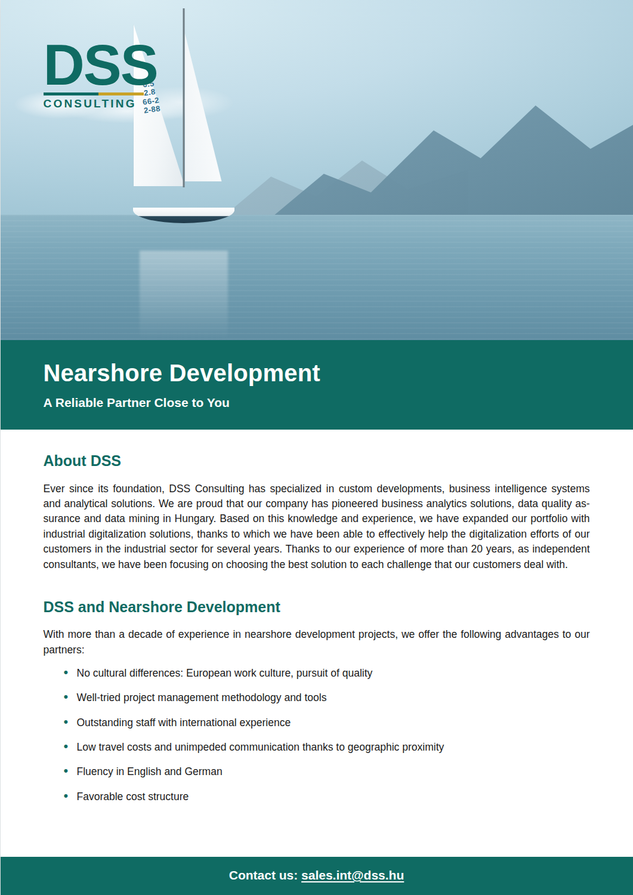6.52.866-22-88
DSS
CONSULTING
Nearshore Development
A Reliable Partner Close to You
About DSS
Ever since its foundation, DSS Consulting has specialized in custom developments, business intelligence systems and analytical solutions. We are proud that our company has pioneered business analytics solutions, data quality assurance and data mining in Hungary. Based on this knowledge and experience, we have expanded our portfolio with industrial digitalization solutions, thanks to which we have been able to effectively help the digitalization efforts of our customers in the industrial sector for several years. Thanks to our experience of more than 20 years, as independent consultants, we have been focusing on choosing the best solution to each challenge that our customers deal with.
DSS and Nearshore Development
With more than a decade of experience in nearshore development projects, we offer the following advantages to our partners:
No cultural differences: European work culture, pursuit of quality
Well-tried project management methodology and tools
Outstanding staff with international experience
Low travel costs and unimpeded communication thanks to geographic proximity
Fluency in English and German
Favorable cost structure
Contact us: sales.int@dss.hu